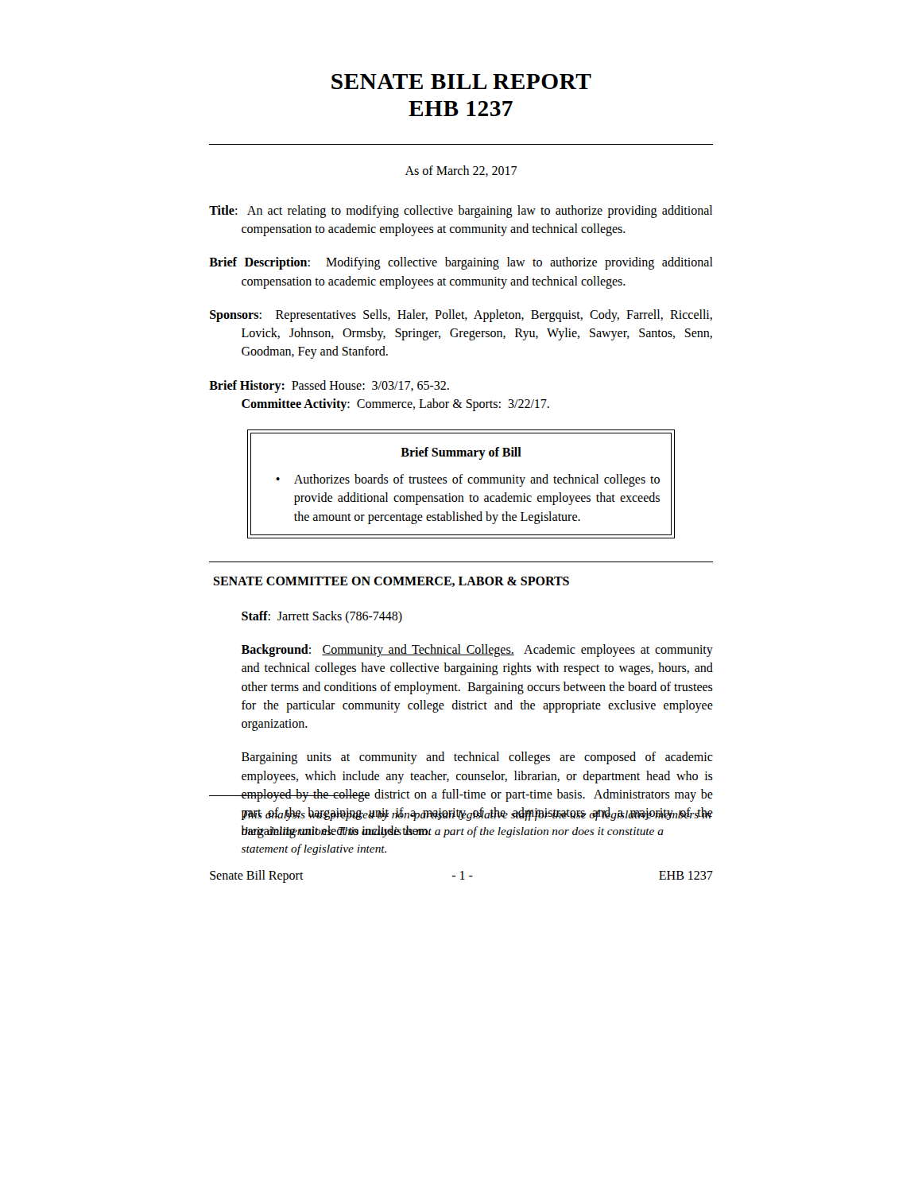SENATE BILL REPORTEHB 1237
As of March 22, 2017
Title: An act relating to modifying collective bargaining law to authorize providing additional compensation to academic employees at community and technical colleges.
Brief Description: Modifying collective bargaining law to authorize providing additional compensation to academic employees at community and technical colleges.
Sponsors: Representatives Sells, Haler, Pollet, Appleton, Bergquist, Cody, Farrell, Riccelli, Lovick, Johnson, Ormsby, Springer, Gregerson, Ryu, Wylie, Sawyer, Santos, Senn, Goodman, Fey and Stanford.
Brief History: Passed House: 3/03/17, 65-32.
Committee Activity: Commerce, Labor & Sports: 3/22/17.
Brief Summary of Bill
Authorizes boards of trustees of community and technical colleges to provide additional compensation to academic employees that exceeds the amount or percentage established by the Legislature.
SENATE COMMITTEE ON COMMERCE, LABOR & SPORTS
Staff: Jarrett Sacks (786-7448)
Background: Community and Technical Colleges. Academic employees at community and technical colleges have collective bargaining rights with respect to wages, hours, and other terms and conditions of employment. Bargaining occurs between the board of trustees for the particular community college district and the appropriate exclusive employee organization.
Bargaining units at community and technical colleges are composed of academic employees, which include any teacher, counselor, librarian, or department head who is employed by the college district on a full-time or part-time basis. Administrators may be part of the bargaining unit if a majority of the administrators and a majority of the bargaining unit elect to include them.
This analysis was prepared by non-partisan legislative staff for the use of legislative members in their deliberations. This analysis is not a part of the legislation nor does it constitute a statement of legislative intent.
Senate Bill Report
- 1 -
EHB 1237